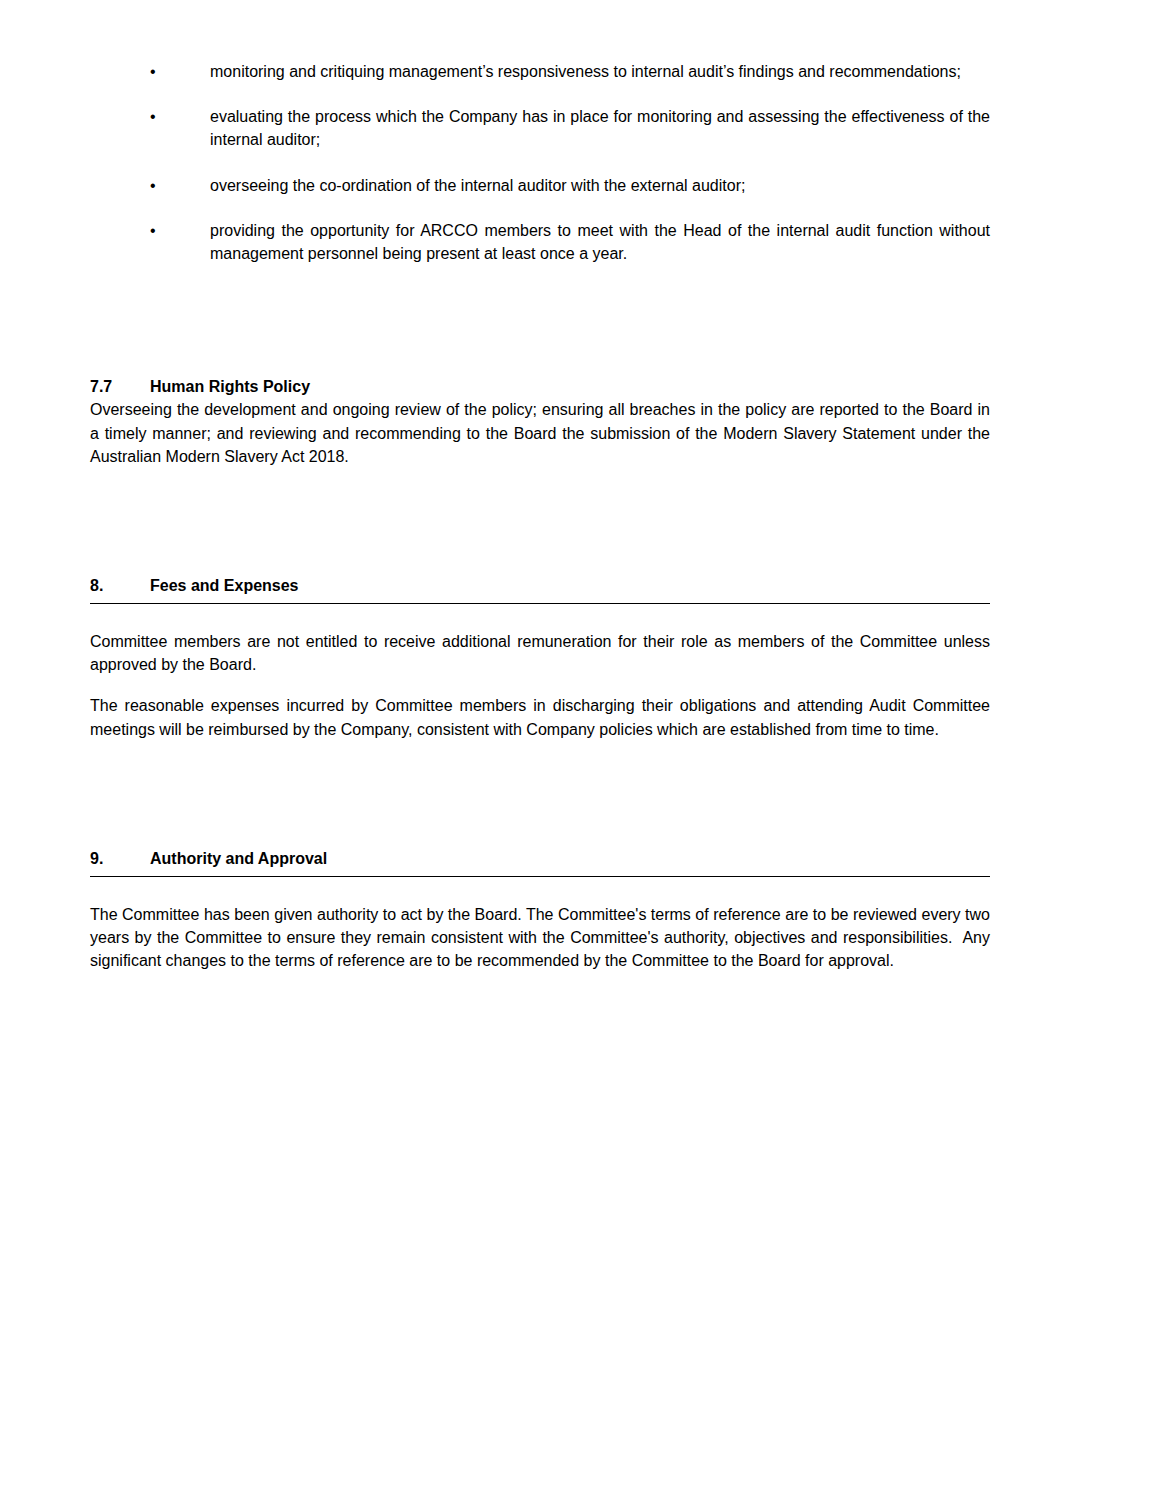monitoring and critiquing management’s responsiveness to internal audit’s findings and recommendations;
evaluating the process which the Company has in place for monitoring and assessing the effectiveness of the internal auditor;
overseeing the co-ordination of the internal auditor with the external auditor;
providing the opportunity for ARCCO members to meet with the Head of the internal audit function without management personnel being present at least once a year.
7.7 Human Rights Policy
Overseeing the development and ongoing review of the policy; ensuring all breaches in the policy are reported to the Board in a timely manner; and reviewing and recommending to the Board the submission of the Modern Slavery Statement under the Australian Modern Slavery Act 2018.
8. Fees and Expenses
Committee members are not entitled to receive additional remuneration for their role as members of the Committee unless approved by the Board.
The reasonable expenses incurred by Committee members in discharging their obligations and attending Audit Committee meetings will be reimbursed by the Company, consistent with Company policies which are established from time to time.
9. Authority and Approval
The Committee has been given authority to act by the Board. The Committee's terms of reference are to be reviewed every two years by the Committee to ensure they remain consistent with the Committee's authority, objectives and responsibilities. Any significant changes to the terms of reference are to be recommended by the Committee to the Board for approval.